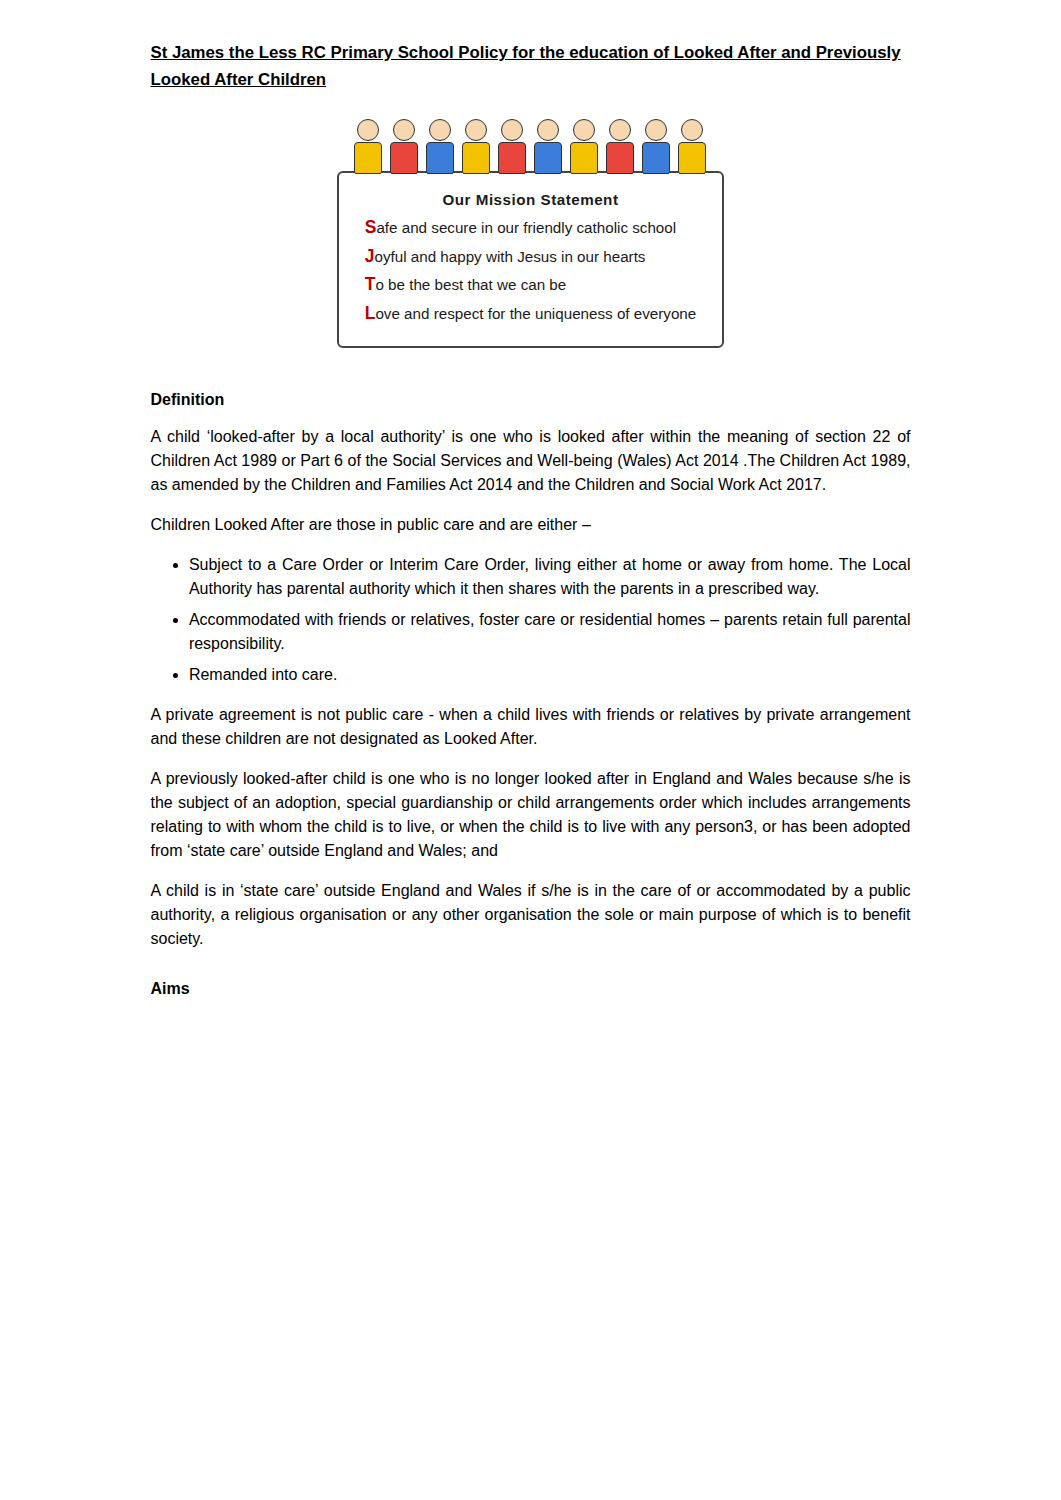St James the Less RC Primary School Policy for the education of Looked After and Previously Looked After Children
Our Mission Statement
Safe and secure in our friendly catholic school
Joyful and happy with Jesus in our hearts
To be the best that we can be
Love and respect for the uniqueness of everyone
Definition
A child ‘looked-after by a local authority’ is one who is looked after within the meaning of section 22 of Children Act 1989 or Part 6 of the Social Services and Well-being (Wales) Act 2014 .The Children Act 1989, as amended by the Children and Families Act 2014 and the Children and Social Work Act 2017.
Children Looked After are those in public care and are either –
Subject to a Care Order or Interim Care Order, living either at home or away from home. The Local Authority has parental authority which it then shares with the parents in a prescribed way.
Accommodated with friends or relatives, foster care or residential homes – parents retain full parental responsibility.
Remanded into care.
A private agreement is not public care - when a child lives with friends or relatives by private arrangement and these children are not designated as Looked After.
A previously looked-after child is one who is no longer looked after in England and Wales because s/he is the subject of an adoption, special guardianship or child arrangements order which includes arrangements relating to with whom the child is to live, or when the child is to live with any person3, or has been adopted from ‘state care’ outside England and Wales; and
A child is in ‘state care’ outside England and Wales if s/he is in the care of or accommodated by a public authority, a religious organisation or any other organisation the sole or main purpose of which is to benefit society.
Aims